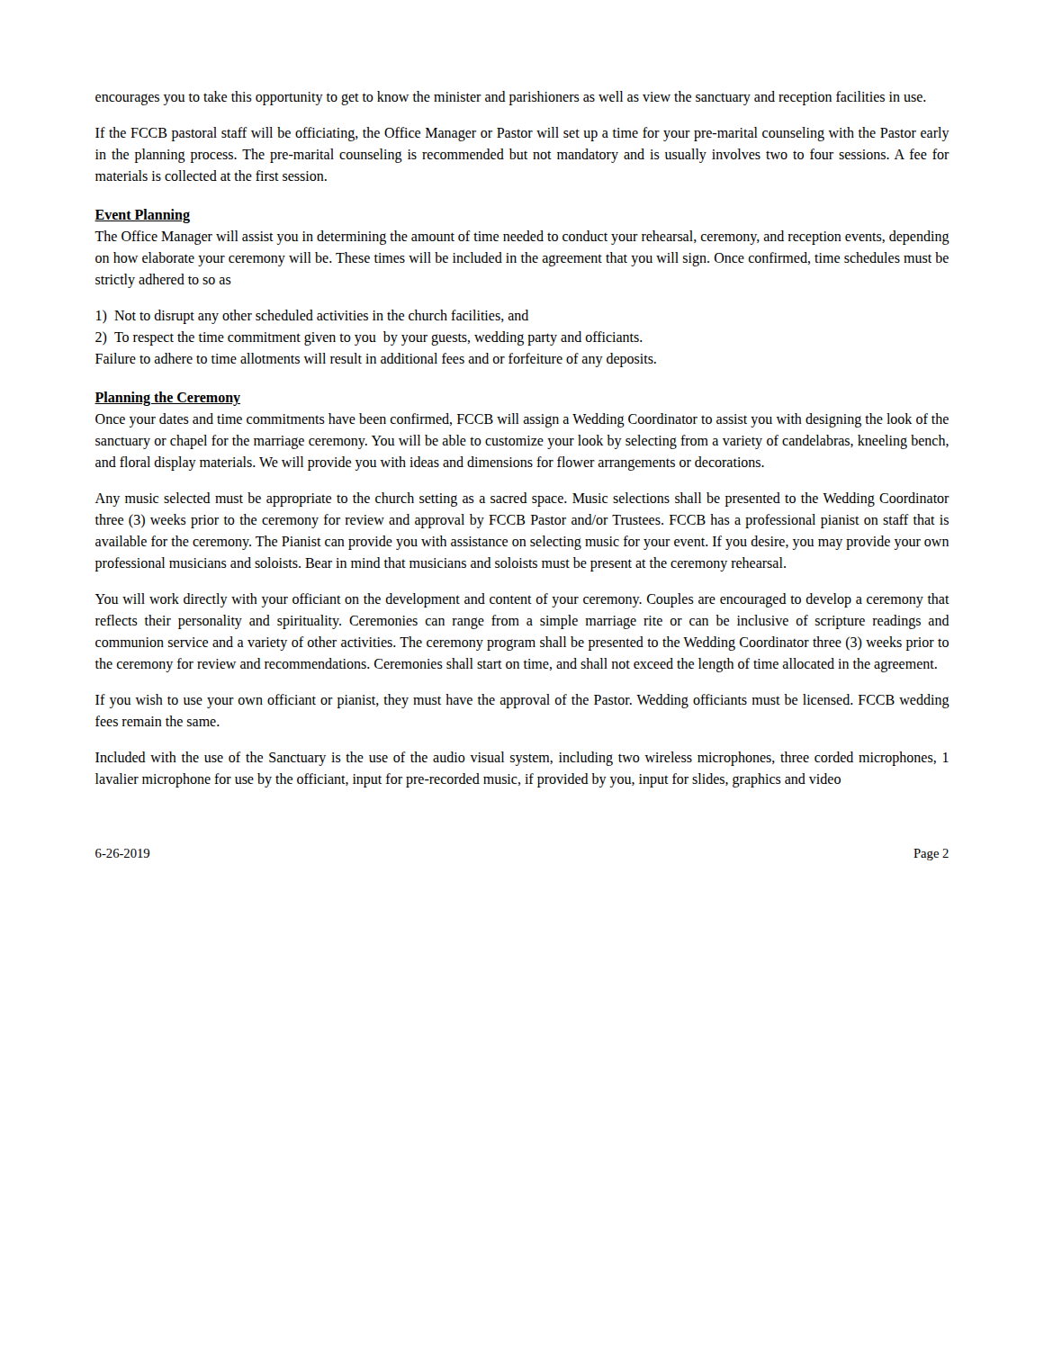encourages you to take this opportunity to get to know the minister and parishioners as well as view the sanctuary and reception facilities in use.
If the FCCB pastoral staff will be officiating, the Office Manager or Pastor will set up a time for your pre-marital counseling with the Pastor early in the planning process. The pre-marital counseling is recommended but not mandatory and is usually involves two to four sessions. A fee for materials is collected at the first session.
Event Planning
The Office Manager will assist you in determining the amount of time needed to conduct your rehearsal, ceremony, and reception events, depending on how elaborate your ceremony will be. These times will be included in the agreement that you will sign. Once confirmed, time schedules must be strictly adhered to so as
1) Not to disrupt any other scheduled activities in the church facilities, and
2) To respect the time commitment given to you by your guests, wedding party and officiants.
Failure to adhere to time allotments will result in additional fees and or forfeiture of any deposits.
Planning the Ceremony
Once your dates and time commitments have been confirmed, FCCB will assign a Wedding Coordinator to assist you with designing the look of the sanctuary or chapel for the marriage ceremony. You will be able to customize your look by selecting from a variety of candelabras, kneeling bench, and floral display materials. We will provide you with ideas and dimensions for flower arrangements or decorations.
Any music selected must be appropriate to the church setting as a sacred space. Music selections shall be presented to the Wedding Coordinator three (3) weeks prior to the ceremony for review and approval by FCCB Pastor and/or Trustees. FCCB has a professional pianist on staff that is available for the ceremony. The Pianist can provide you with assistance on selecting music for your event. If you desire, you may provide your own professional musicians and soloists. Bear in mind that musicians and soloists must be present at the ceremony rehearsal.
You will work directly with your officiant on the development and content of your ceremony. Couples are encouraged to develop a ceremony that reflects their personality and spirituality. Ceremonies can range from a simple marriage rite or can be inclusive of scripture readings and communion service and a variety of other activities. The ceremony program shall be presented to the Wedding Coordinator three (3) weeks prior to the ceremony for review and recommendations. Ceremonies shall start on time, and shall not exceed the length of time allocated in the agreement.
If you wish to use your own officiant or pianist, they must have the approval of the Pastor. Wedding officiants must be licensed. FCCB wedding fees remain the same.
Included with the use of the Sanctuary is the use of the audio visual system, including two wireless microphones, three corded microphones, 1 lavalier microphone for use by the officiant, input for pre-recorded music, if provided by you, input for slides, graphics and video
6-26-2019 Page 2